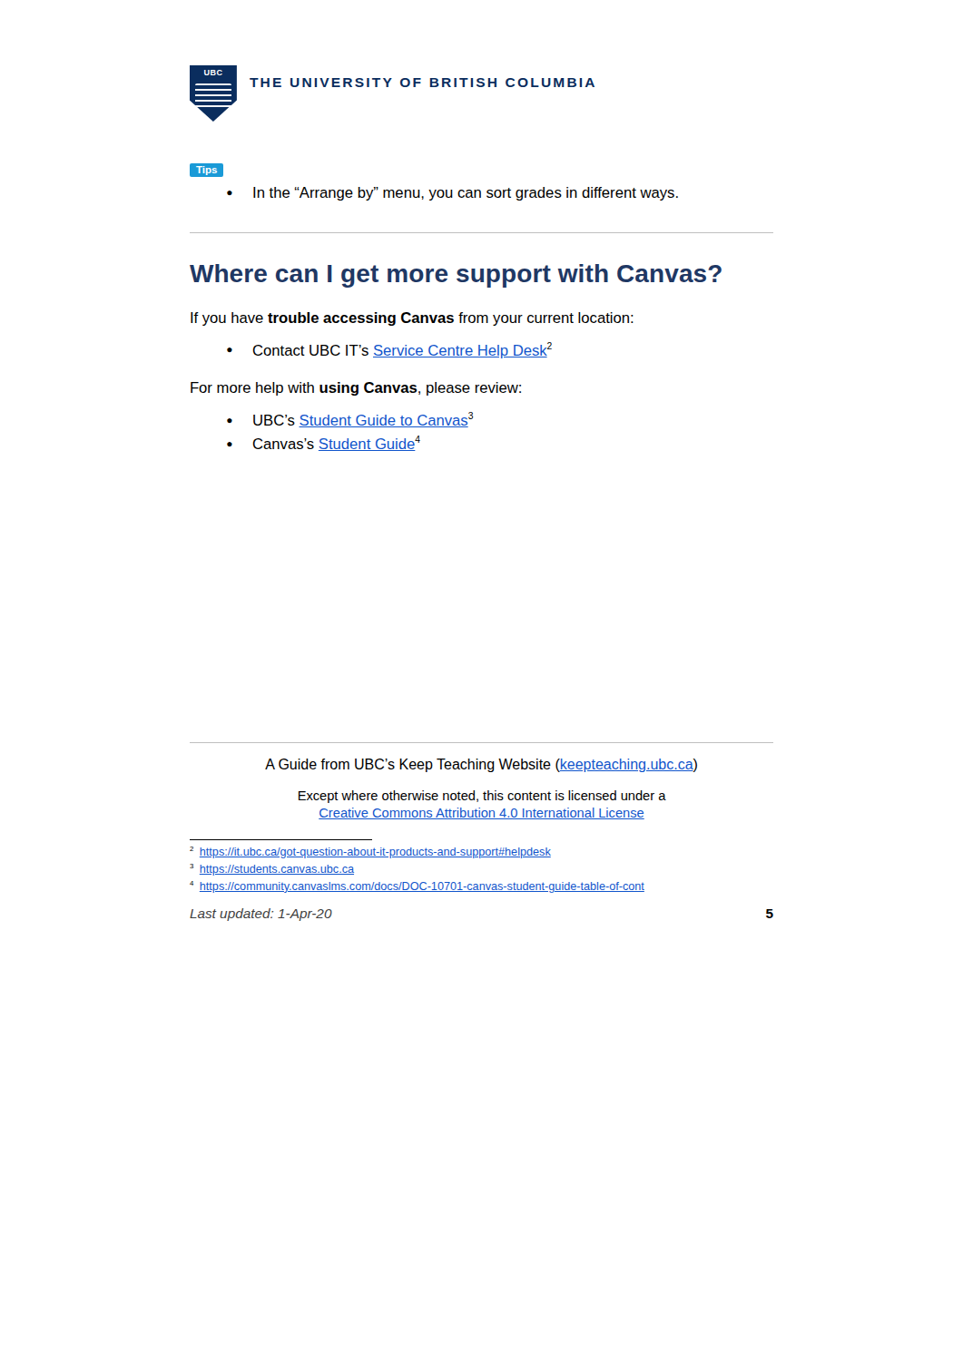UBC
THE UNIVERSITY OF BRITISH COLUMBIA
Tips
In the “Arrange by” menu, you can sort grades in different ways.
Where can I get more support with Canvas?
If you have trouble accessing Canvas from your current location:
Contact UBC IT’s Service Centre Help Desk2
For more help with using Canvas, please review:
UBC’s Student Guide to Canvas3
Canvas’s Student Guide4
A Guide from UBC’s Keep Teaching Website (keepteaching.ubc.ca)
Except where otherwise noted, this content is licensed under a
Creative Commons Attribution 4.0 International License
2 https://it.ubc.ca/got-question-about-it-products-and-support#helpdesk
3 https://students.canvas.ubc.ca
4 https://community.canvaslms.com/docs/DOC-10701-canvas-student-guide-table-of-cont
Last updated: 1-Apr-20 5